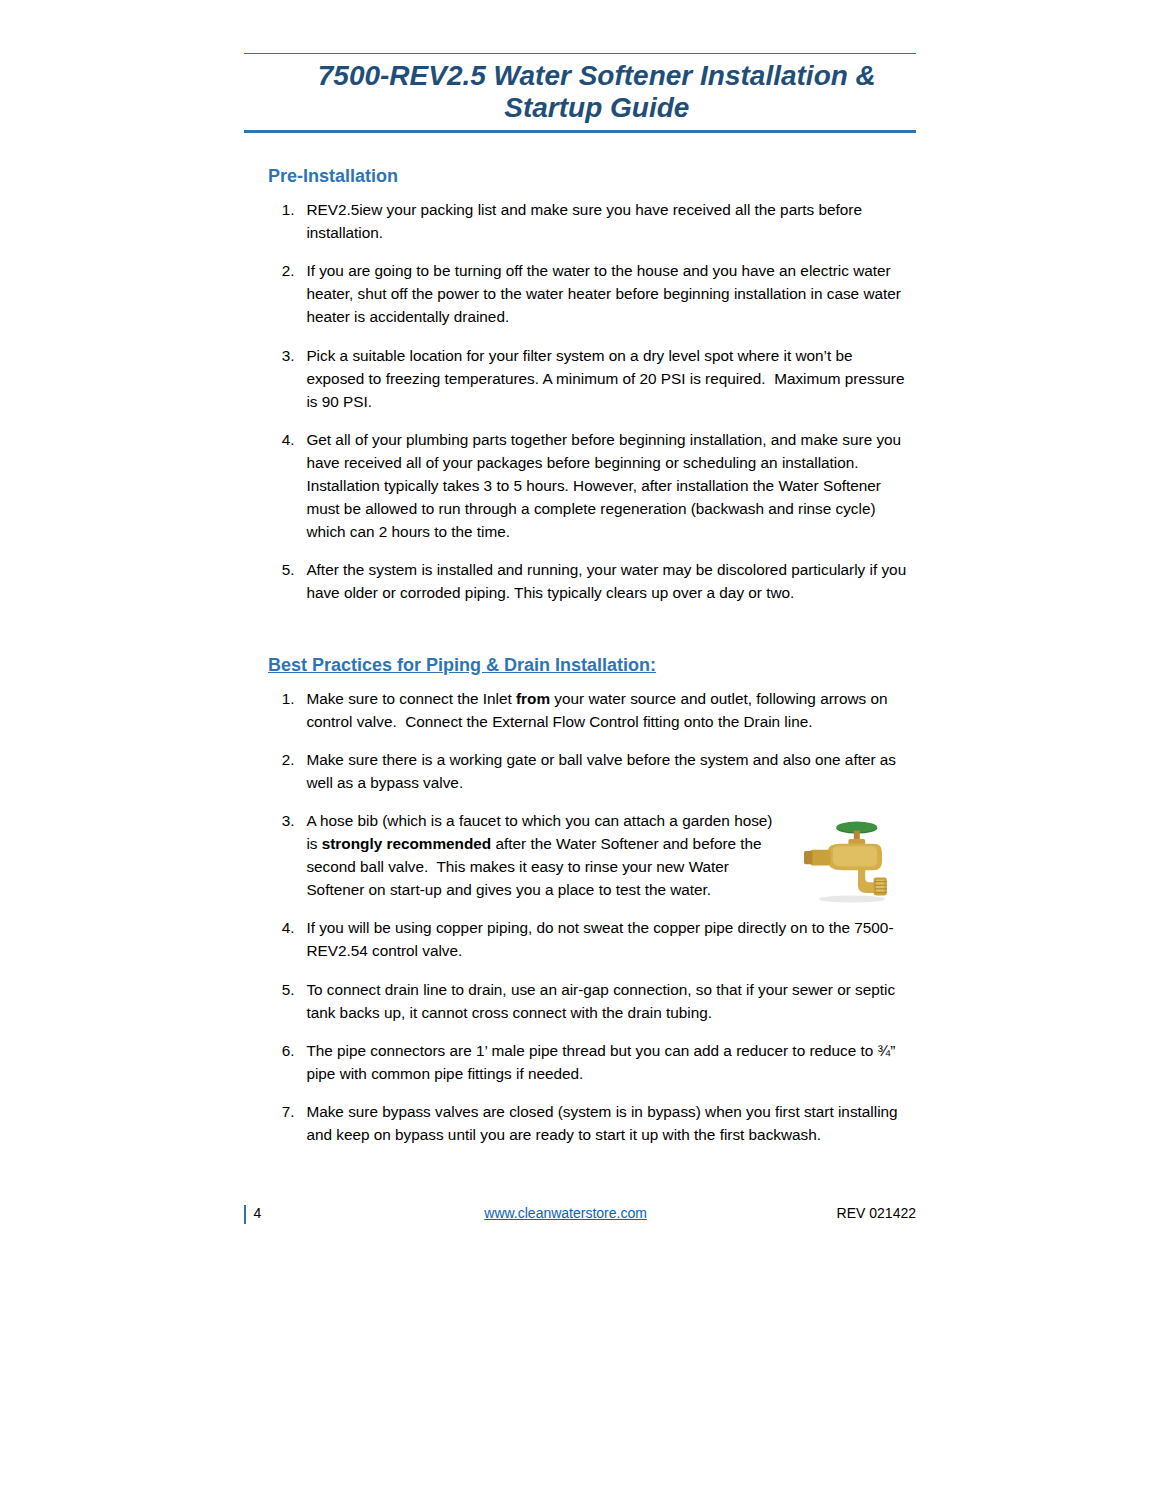7500-REV2.5 Water Softener Installation & Startup Guide
Pre-Installation
REV2.5iew your packing list and make sure you have received all the parts before installation.
If you are going to be turning off the water to the house and you have an electric water heater, shut off the power to the water heater before beginning installation in case water heater is accidentally drained.
Pick a suitable location for your filter system on a dry level spot where it won’t be exposed to freezing temperatures. A minimum of 20 PSI is required. Maximum pressure is 90 PSI.
Get all of your plumbing parts together before beginning installation, and make sure you have received all of your packages before beginning or scheduling an installation. Installation typically takes 3 to 5 hours. However, after installation the Water Softener must be allowed to run through a complete regeneration (backwash and rinse cycle) which can 2 hours to the time.
After the system is installed and running, your water may be discolored particularly if you have older or corroded piping. This typically clears up over a day or two.
Best Practices for Piping & Drain Installation:
Make sure to connect the Inlet from your water source and outlet, following arrows on control valve. Connect the External Flow Control fitting onto the Drain line.
Make sure there is a working gate or ball valve before the system and also one after as well as a bypass valve.
A hose bib (which is a faucet to which you can attach a garden hose) is strongly recommended after the Water Softener and before the second ball valve. This makes it easy to rinse your new Water Softener on start-up and gives you a place to test the water.
If you will be using copper piping, do not sweat the copper pipe directly on to the 7500-REV2.54 control valve.
To connect drain line to drain, use an air-gap connection, so that if your sewer or septic tank backs up, it cannot cross connect with the drain tubing.
The pipe connectors are 1’ male pipe thread but you can add a reducer to reduce to ¾” pipe with common pipe fittings if needed.
Make sure bypass valves are closed (system is in bypass) when you first start installing and keep on bypass until you are ready to start it up with the first backwash.
4
www.cleanwaterstore.com
REV 021422